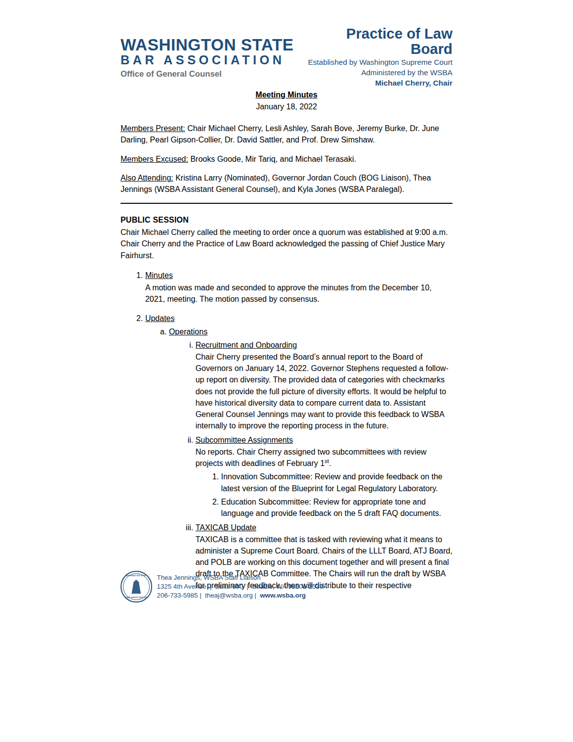WASHINGTON STATE
BAR ASSOCIATION
Office of General Counsel
Practice of Law Board
Established by Washington Supreme Court
Administered by the WSBA
Michael Cherry, Chair
Meeting Minutes
January 18, 2022
Members Present: Chair Michael Cherry, Lesli Ashley, Sarah Bove, Jeremy Burke, Dr. June Darling, Pearl Gipson-Collier, Dr. David Sattler, and Prof. Drew Simshaw.
Members Excused: Brooks Goode, Mir Tariq, and Michael Terasaki.
Also Attending: Kristina Larry (Nominated), Governor Jordan Couch (BOG Liaison), Thea Jennings (WSBA Assistant General Counsel), and Kyla Jones (WSBA Paralegal).
PUBLIC SESSION
Chair Michael Cherry called the meeting to order once a quorum was established at 9:00 a.m. Chair Cherry and the Practice of Law Board acknowledged the passing of Chief Justice Mary Fairhurst.
Minutes
A motion was made and seconded to approve the minutes from the December 10, 2021, meeting. The motion passed by consensus.
Updates
Operations
Recruitment and Onboarding
Chair Cherry presented the Board’s annual report to the Board of Governors on January 14, 2022. Governor Stephens requested a follow-up report on diversity. The provided data of categories with checkmarks does not provide the full picture of diversity efforts. It would be helpful to have historical diversity data to compare current data to. Assistant General Counsel Jennings may want to provide this feedback to WSBA internally to improve the reporting process in the future.
Subcommittee Assignments
No reports. Chair Cherry assigned two subcommittees with review projects with deadlines of February 1st.
Innovation Subcommittee: Review and provide feedback on the latest version of the Blueprint for Legal Regulatory Laboratory.
Education Subcommittee: Review for appropriate tone and language and provide feedback on the 5 draft FAQ documents.
TAXICAB Update
TAXICAB is a committee that is tasked with reviewing what it means to administer a Supreme Court Board. Chairs of the LLLT Board, ATJ Board, and POLB are working on this document together and will present a final draft to the TAXICAB Committee. The Chairs will run the draft by WSBA for preliminary feedback, then will distribute to their respective
WASHINGTON STATE
BAR ASSOCIATION
Thea Jennings, WSBA Staff Liaison
1325 4th Avenue | Suite 600 | Seattle, WA 98101-2539
206-733-5985 | theaj@wsba.org | www.wsba.org